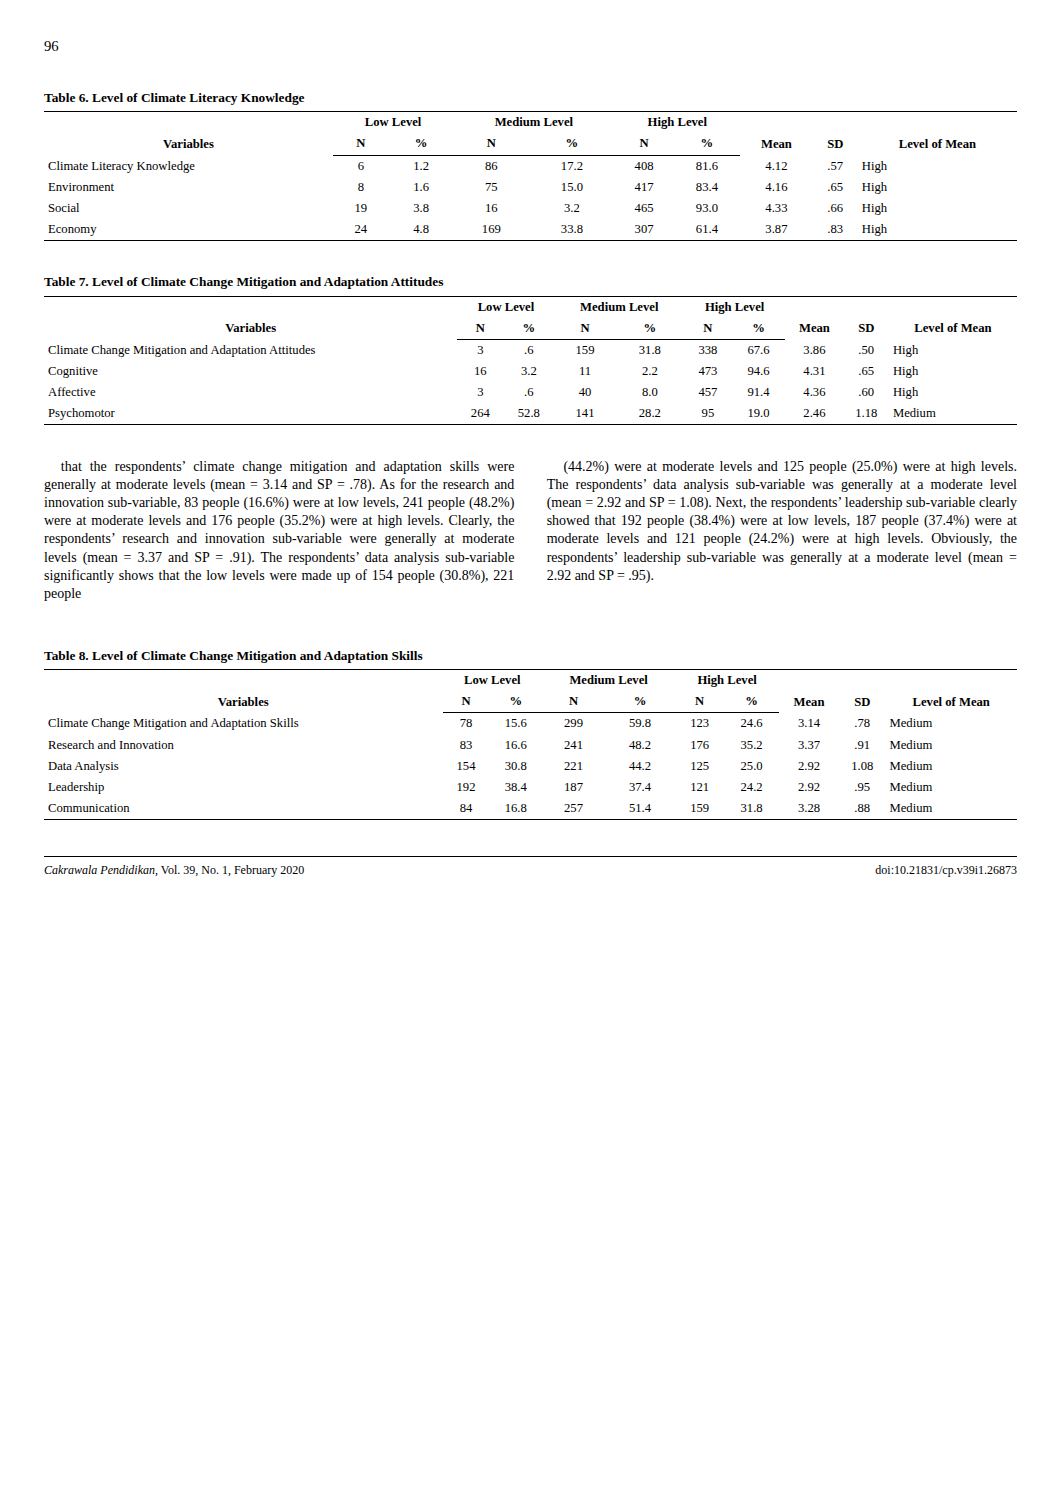96
Table 6. Level of Climate Literacy Knowledge
| Variables | Low Level | Medium Level | High Level | Mean | SD | Level of Mean |
| --- | --- | --- | --- | --- | --- | --- |
| N | % | N | % | N | % |
| Climate Literacy Knowledge | 6 | 1.2 | 86 | 17.2 | 408 | 81.6 | 4.12 | .57 | High |
| Environment | 8 | 1.6 | 75 | 15.0 | 417 | 83.4 | 4.16 | .65 | High |
| Social | 19 | 3.8 | 16 | 3.2 | 465 | 93.0 | 4.33 | .66 | High |
| Economy | 24 | 4.8 | 169 | 33.8 | 307 | 61.4 | 3.87 | .83 | High |
Table 7. Level of Climate Change Mitigation and Adaptation Attitudes
| Variables | Low Level | Medium Level | High Level | Mean | SD | Level of Mean |
| --- | --- | --- | --- | --- | --- | --- |
| N | % | N | % | N | % |
| Climate Change Mitigation and Adaptation Attitudes | 3 | .6 | 159 | 31.8 | 338 | 67.6 | 3.86 | .50 | High |
| Cognitive | 16 | 3.2 | 11 | 2.2 | 473 | 94.6 | 4.31 | .65 | High |
| Affective | 3 | .6 | 40 | 8.0 | 457 | 91.4 | 4.36 | .60 | High |
| Psychomotor | 264 | 52.8 | 141 | 28.2 | 95 | 19.0 | 2.46 | 1.18 | Medium |
that the respondents’ climate change mitigation and adaptation skills were generally at moderate levels (mean = 3.14 and SP = .78). As for the research and innovation sub-variable, 83 people (16.6%) were at low levels, 241 people (48.2%) were at moderate levels and 176 people (35.2%) were at high levels. Clearly, the respondents’ research and innovation sub-variable were generally at moderate levels (mean = 3.37 and SP = .91). The respondents’ data analysis sub-variable significantly shows that the low levels were made up of 154 people (30.8%), 221 people
(44.2%) were at moderate levels and 125 people (25.0%) were at high levels. The respondents’ data analysis sub-variable was generally at a moderate level (mean = 2.92 and SP = 1.08). Next, the respondents’ leadership sub-variable clearly showed that 192 people (38.4%) were at low levels, 187 people (37.4%) were at moderate levels and 121 people (24.2%) were at high levels. Obviously, the respondents’ leadership sub-variable was generally at a moderate level (mean = 2.92 and SP = .95).
Table 8. Level of Climate Change Mitigation and Adaptation Skills
| Variables | Low Level | Medium Level | High Level | Mean | SD | Level of Mean |
| --- | --- | --- | --- | --- | --- | --- |
| N | % | N | % | N | % |
| Climate Change Mitigation and Adaptation Skills | 78 | 15.6 | 299 | 59.8 | 123 | 24.6 | 3.14 | .78 | Medium |
| Research and Innovation | 83 | 16.6 | 241 | 48.2 | 176 | 35.2 | 3.37 | .91 | Medium |
| Data Analysis | 154 | 30.8 | 221 | 44.2 | 125 | 25.0 | 2.92 | 1.08 | Medium |
| Leadership | 192 | 38.4 | 187 | 37.4 | 121 | 24.2 | 2.92 | .95 | Medium |
| Communication | 84 | 16.8 | 257 | 51.4 | 159 | 31.8 | 3.28 | .88 | Medium |
Cakrawala Pendidikan, Vol. 39, No. 1, February 2020
doi:10.21831/cp.v39i1.26873